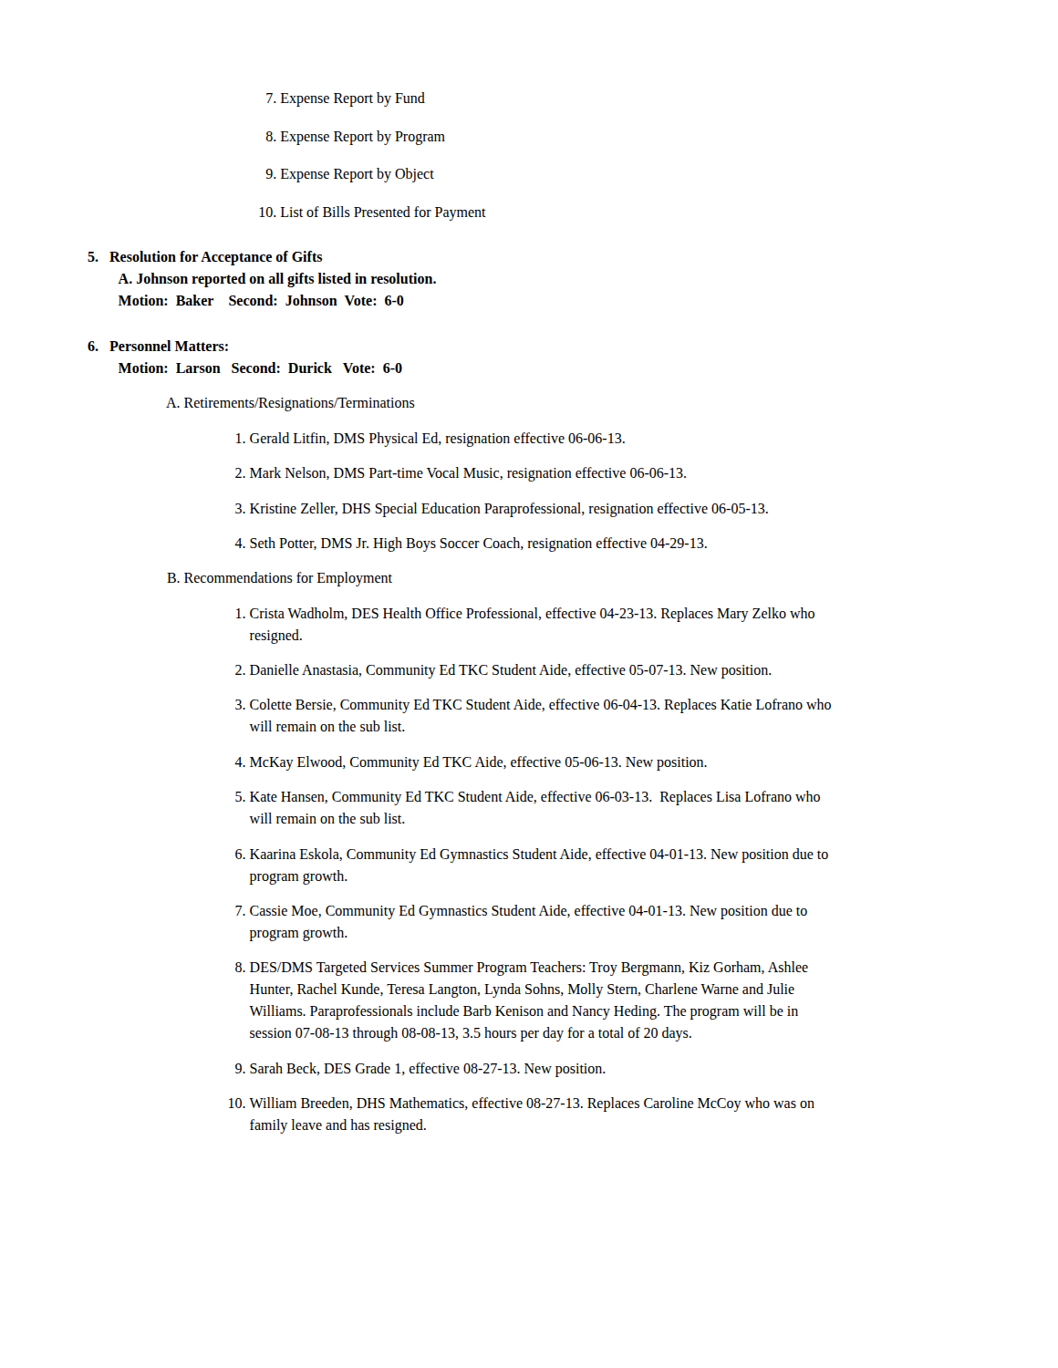Expense Report by Fund
Expense Report by Program
Expense Report by Object
List of Bills Presented for Payment
5. Resolution for Acceptance of Gifts
A. Johnson reported on all gifts listed in resolution.
Motion: Baker Second: Johnson Vote: 6-0
6. Personnel Matters:
Motion: Larson Second: Durick Vote: 6-0
Retirements/Resignations/Terminations
Gerald Litfin, DMS Physical Ed, resignation effective 06-06-13.
Mark Nelson, DMS Part-time Vocal Music, resignation effective 06-06-13.
Kristine Zeller, DHS Special Education Paraprofessional, resignation effective 06-05-13.
Seth Potter, DMS Jr. High Boys Soccer Coach, resignation effective 04-29-13.
Recommendations for Employment
Crista Wadholm, DES Health Office Professional, effective 04-23-13. Replaces Mary Zelko who resigned.
Danielle Anastasia, Community Ed TKC Student Aide, effective 05-07-13. New position.
Colette Bersie, Community Ed TKC Student Aide, effective 06-04-13. Replaces Katie Lofrano who will remain on the sub list.
McKay Elwood, Community Ed TKC Aide, effective 05-06-13. New position.
Kate Hansen, Community Ed TKC Student Aide, effective 06-03-13. Replaces Lisa Lofrano who will remain on the sub list.
Kaarina Eskola, Community Ed Gymnastics Student Aide, effective 04-01-13. New position due to program growth.
Cassie Moe, Community Ed Gymnastics Student Aide, effective 04-01-13. New position due to program growth.
DES/DMS Targeted Services Summer Program Teachers: Troy Bergmann, Kiz Gorham, Ashlee Hunter, Rachel Kunde, Teresa Langton, Lynda Sohns, Molly Stern, Charlene Warne and Julie Williams. Paraprofessionals include Barb Kenison and Nancy Heding. The program will be in session 07-08-13 through 08-08-13, 3.5 hours per day for a total of 20 days.
Sarah Beck, DES Grade 1, effective 08-27-13. New position.
William Breeden, DHS Mathematics, effective 08-27-13. Replaces Caroline McCoy who was on family leave and has resigned.